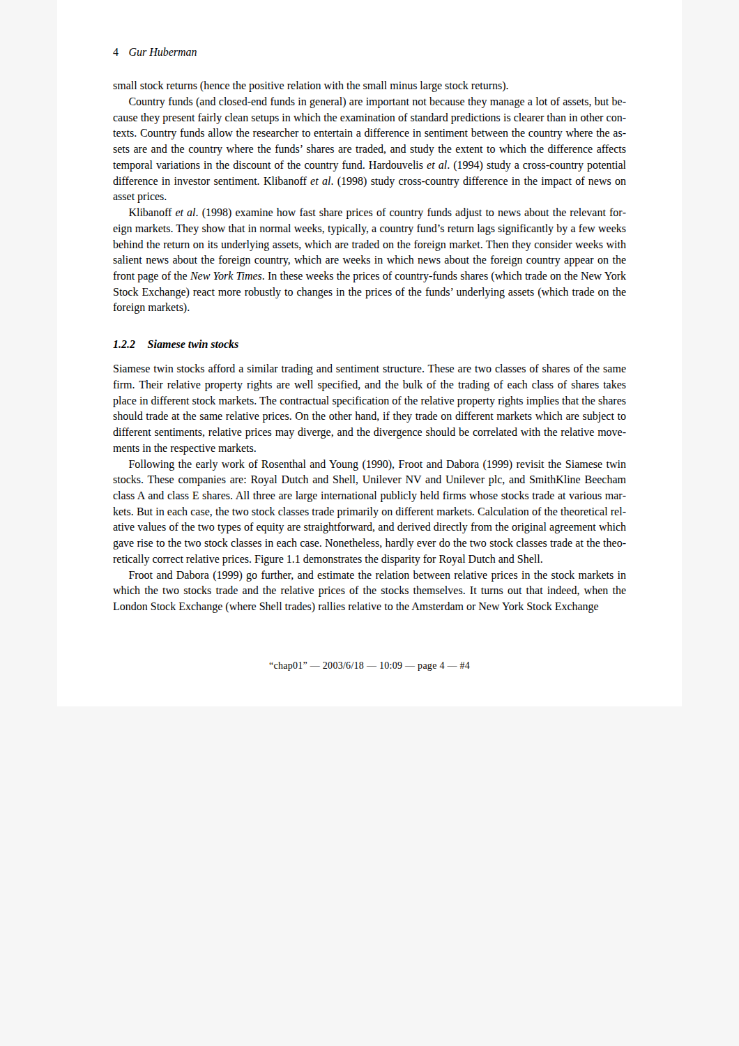4 Gur Huberman
small stock returns (hence the positive relation with the small minus large stock returns).
Country funds (and closed-end funds in general) are important not because they manage a lot of assets, but because they present fairly clean setups in which the examination of standard predictions is clearer than in other contexts. Country funds allow the researcher to entertain a difference in sentiment between the country where the assets are and the country where the funds’ shares are traded, and study the extent to which the difference affects temporal variations in the discount of the country fund. Hardouvelis et al. (1994) study a cross-country potential difference in investor sentiment. Klibanoff et al. (1998) study cross-country difference in the impact of news on asset prices.
Klibanoff et al. (1998) examine how fast share prices of country funds adjust to news about the relevant foreign markets. They show that in normal weeks, typically, a country fund’s return lags significantly by a few weeks behind the return on its underlying assets, which are traded on the foreign market. Then they consider weeks with salient news about the foreign country, which are weeks in which news about the foreign country appear on the front page of the New York Times. In these weeks the prices of country-funds shares (which trade on the New York Stock Exchange) react more robustly to changes in the prices of the funds’ underlying assets (which trade on the foreign markets).
1.2.2 Siamese twin stocks
Siamese twin stocks afford a similar trading and sentiment structure. These are two classes of shares of the same firm. Their relative property rights are well specified, and the bulk of the trading of each class of shares takes place in different stock markets. The contractual specification of the relative property rights implies that the shares should trade at the same relative prices. On the other hand, if they trade on different markets which are subject to different sentiments, relative prices may diverge, and the divergence should be correlated with the relative movements in the respective markets.
Following the early work of Rosenthal and Young (1990), Froot and Dabora (1999) revisit the Siamese twin stocks. These companies are: Royal Dutch and Shell, Unilever NV and Unilever plc, and SmithKline Beecham class A and class E shares. All three are large international publicly held firms whose stocks trade at various markets. But in each case, the two stock classes trade primarily on different markets. Calculation of the theoretical relative values of the two types of equity are straightforward, and derived directly from the original agreement which gave rise to the two stock classes in each case. Nonetheless, hardly ever do the two stock classes trade at the theoretically correct relative prices. Figure 1.1 demonstrates the disparity for Royal Dutch and Shell.
Froot and Dabora (1999) go further, and estimate the relation between relative prices in the stock markets in which the two stocks trade and the relative prices of the stocks themselves. It turns out that indeed, when the London Stock Exchange (where Shell trades) rallies relative to the Amsterdam or New York Stock Exchange
“chap01” — 2003/6/18 — 10:09 — page 4 — #4